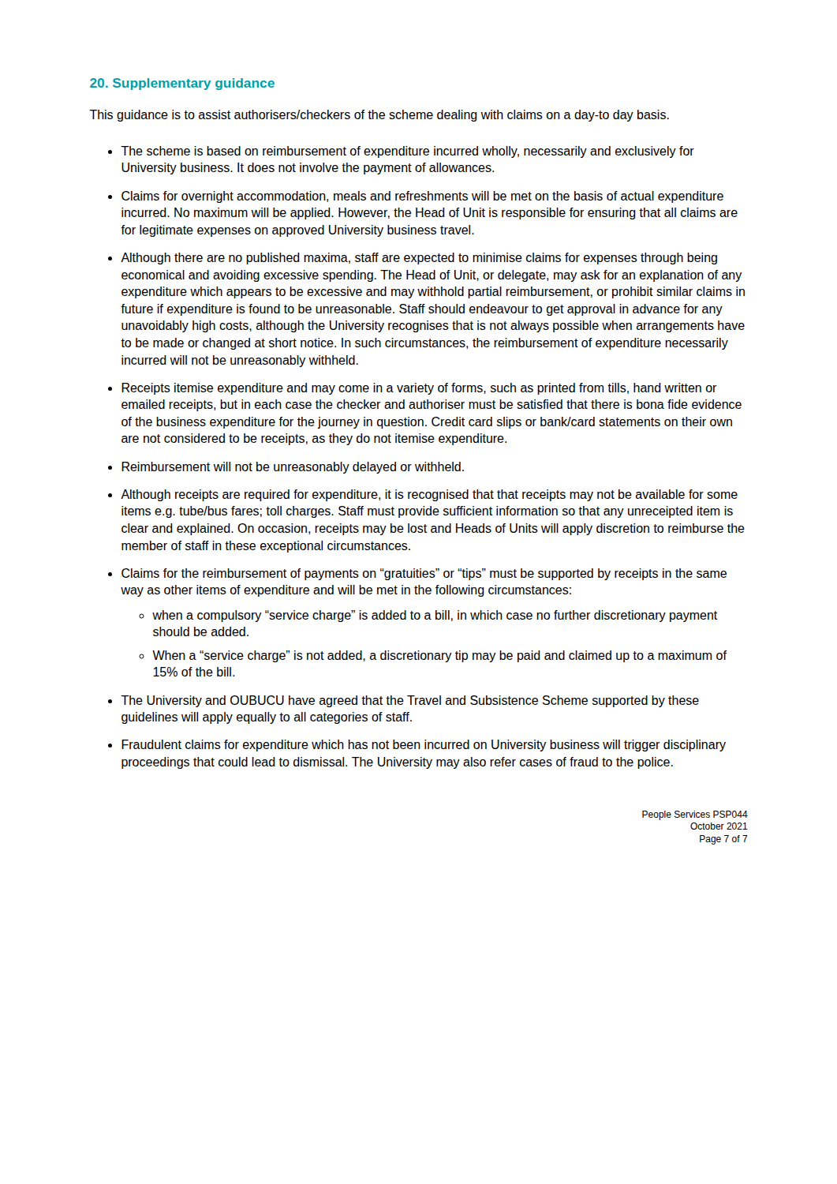20. Supplementary guidance
This guidance is to assist authorisers/checkers of the scheme dealing with claims on a day-to day basis.
The scheme is based on reimbursement of expenditure incurred wholly, necessarily and exclusively for University business. It does not involve the payment of allowances.
Claims for overnight accommodation, meals and refreshments will be met on the basis of actual expenditure incurred. No maximum will be applied. However, the Head of Unit is responsible for ensuring that all claims are for legitimate expenses on approved University business travel.
Although there are no published maxima, staff are expected to minimise claims for expenses through being economical and avoiding excessive spending. The Head of Unit, or delegate, may ask for an explanation of any expenditure which appears to be excessive and may withhold partial reimbursement, or prohibit similar claims in future if expenditure is found to be unreasonable. Staff should endeavour to get approval in advance for any unavoidably high costs, although the University recognises that is not always possible when arrangements have to be made or changed at short notice. In such circumstances, the reimbursement of expenditure necessarily incurred will not be unreasonably withheld.
Receipts itemise expenditure and may come in a variety of forms, such as printed from tills, hand written or emailed receipts, but in each case the checker and authoriser must be satisfied that there is bona fide evidence of the business expenditure for the journey in question. Credit card slips or bank/card statements on their own are not considered to be receipts, as they do not itemise expenditure.
Reimbursement will not be unreasonably delayed or withheld.
Although receipts are required for expenditure, it is recognised that that receipts may not be available for some items e.g. tube/bus fares; toll charges. Staff must provide sufficient information so that any unreceipted item is clear and explained. On occasion, receipts may be lost and Heads of Units will apply discretion to reimburse the member of staff in these exceptional circumstances.
Claims for the reimbursement of payments on “gratuities” or “tips” must be supported by receipts in the same way as other items of expenditure and will be met in the following circumstances:
when a compulsory “service charge” is added to a bill, in which case no further discretionary payment should be added.
When a “service charge” is not added, a discretionary tip may be paid and claimed up to a maximum of 15% of the bill.
The University and OUBUCU have agreed that the Travel and Subsistence Scheme supported by these guidelines will apply equally to all categories of staff.
Fraudulent claims for expenditure which has not been incurred on University business will trigger disciplinary proceedings that could lead to dismissal. The University may also refer cases of fraud to the police.
People Services PSP044
October 2021
Page 7 of 7